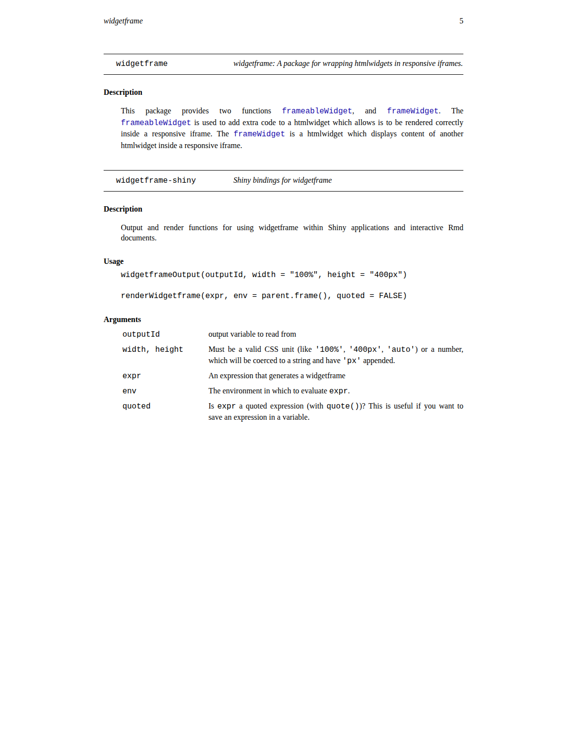widgetframe 5
widgetframe widgetframe: A package for wrapping htmlwidgets in responsive iframes.
Description
This package provides two functions frameableWidget, and frameWidget. The frameableWidget is used to add extra code to a htmlwidget which allows is to be rendered correctly inside a responsive iframe. The frameWidget is a htmlwidget which displays content of another htmlwidget inside a responsive iframe.
widgetframe-shiny Shiny bindings for widgetframe
Description
Output and render functions for using widgetframe within Shiny applications and interactive Rmd documents.
Usage
widgetframeOutput(outputId, width = "100%", height = "400px")

renderWidgetframe(expr, env = parent.frame(), quoted = FALSE)
Arguments
outputId
output variable to read from
width, height
Must be a valid CSS unit (like '100%', '400px', 'auto') or a number, which will be coerced to a string and have 'px' appended.
expr
An expression that generates a widgetframe
env
The environment in which to evaluate expr.
quoted
Is expr a quoted expression (with quote())? This is useful if you want to save an expression in a variable.